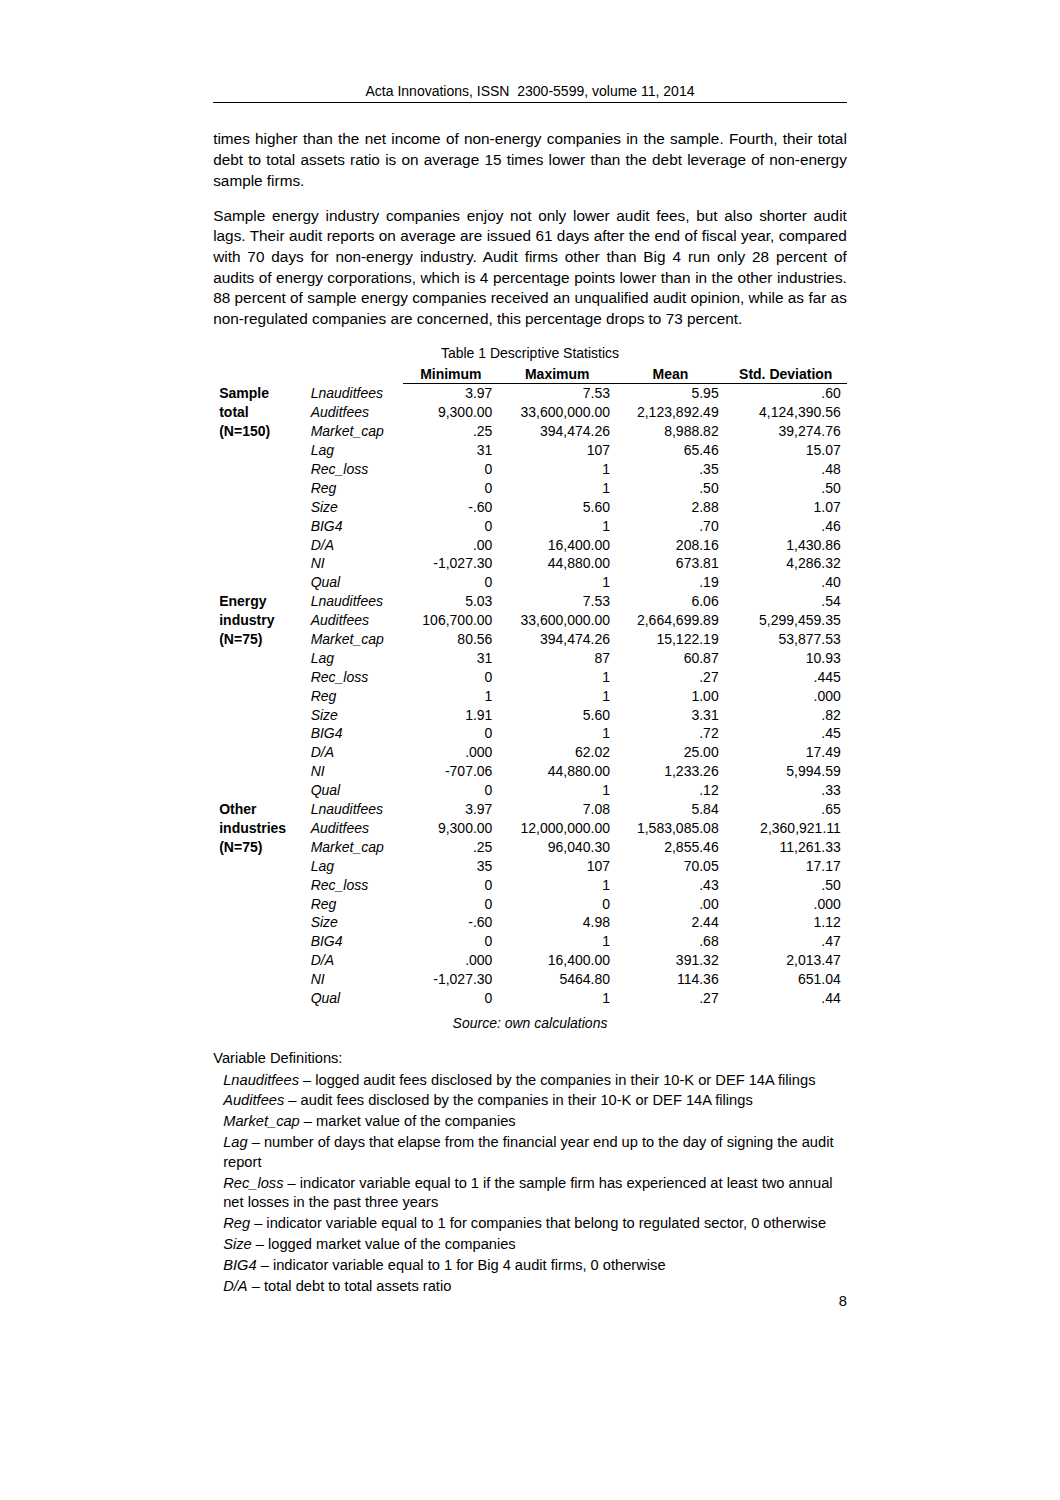Acta Innovations, ISSN 2300-5599, volume 11, 2014
times higher than the net income of non-energy companies in the sample. Fourth, their total debt to total assets ratio is on average 15 times lower than the debt leverage of non-energy sample firms.
Sample energy industry companies enjoy not only lower audit fees, but also shorter audit lags. Their audit reports on average are issued 61 days after the end of fiscal year, compared with 70 days for non-energy industry. Audit firms other than Big 4 run only 28 percent of audits of energy corporations, which is 4 percentage points lower than in the other industries. 88 percent of sample energy companies received an unqualified audit opinion, while as far as non-regulated companies are concerned, this percentage drops to 73 percent.
Table 1 Descriptive Statistics
| | | Minimum | Maximum | Mean | Std. Deviation |
| --- | --- | --- | --- | --- | --- |
| Sample total (N=150) | Lnauditfees | 3.97 | 7.53 | 5.95 | .60 |
| Auditfees | 9,300.00 | 33,600,000.00 | 2,123,892.49 | 4,124,390.56 |
| Market_cap | .25 | 394,474.26 | 8,988.82 | 39,274.76 |
| | Lag | 31 | 107 | 65.46 | 15.07 |
| | Rec_loss | 0 | 1 | .35 | .48 |
| | Reg | 0 | 1 | .50 | .50 |
| | Size | -.60 | 5.60 | 2.88 | 1.07 |
| | BIG4 | 0 | 1 | .70 | .46 |
| | D/A | .00 | 16,400.00 | 208.16 | 1,430.86 |
| | NI | -1,027.30 | 44,880.00 | 673.81 | 4,286.32 |
| | Qual | 0 | 1 | .19 | .40 |
| Energy industry (N=75) | Lnauditfees | 5.03 | 7.53 | 6.06 | .54 |
| Auditfees | 106,700.00 | 33,600,000.00 | 2,664,699.89 | 5,299,459.35 |
| Market_cap | 80.56 | 394,474.26 | 15,122.19 | 53,877.53 |
| | Lag | 31 | 87 | 60.87 | 10.93 |
| | Rec_loss | 0 | 1 | .27 | .445 |
| | Reg | 1 | 1 | 1.00 | .000 |
| | Size | 1.91 | 5.60 | 3.31 | .82 |
| | BIG4 | 0 | 1 | .72 | .45 |
| | D/A | .000 | 62.02 | 25.00 | 17.49 |
| | NI | -707.06 | 44,880.00 | 1,233.26 | 5,994.59 |
| | Qual | 0 | 1 | .12 | .33 |
| Other industries (N=75) | Lnauditfees | 3.97 | 7.08 | 5.84 | .65 |
| Auditfees | 9,300.00 | 12,000,000.00 | 1,583,085.08 | 2,360,921.11 |
| Market_cap | .25 | 96,040.30 | 2,855.46 | 11,261.33 |
| | Lag | 35 | 107 | 70.05 | 17.17 |
| | Rec_loss | 0 | 1 | .43 | .50 |
| | Reg | 0 | 0 | .00 | .000 |
| | Size | -.60 | 4.98 | 2.44 | 1.12 |
| | BIG4 | 0 | 1 | .68 | .47 |
| | D/A | .000 | 16,400.00 | 391.32 | 2,013.47 |
| | NI | -1,027.30 | 5464.80 | 114.36 | 651.04 |
| | Qual | 0 | 1 | .27 | .44 |
Source: own calculations
Variable Definitions:
Lnauditfees – logged audit fees disclosed by the companies in their 10-K or DEF 14A filings
Auditfees – audit fees disclosed by the companies in their 10-K or DEF 14A filings
Market_cap – market value of the companies
Lag – number of days that elapse from the financial year end up to the day of signing the audit report
Rec_loss – indicator variable equal to 1 if the sample firm has experienced at least two annual net losses in the past three years
Reg – indicator variable equal to 1 for companies that belong to regulated sector, 0 otherwise
Size – logged market value of the companies
BIG4 – indicator variable equal to 1 for Big 4 audit firms, 0 otherwise
D/A – total debt to total assets ratio
8